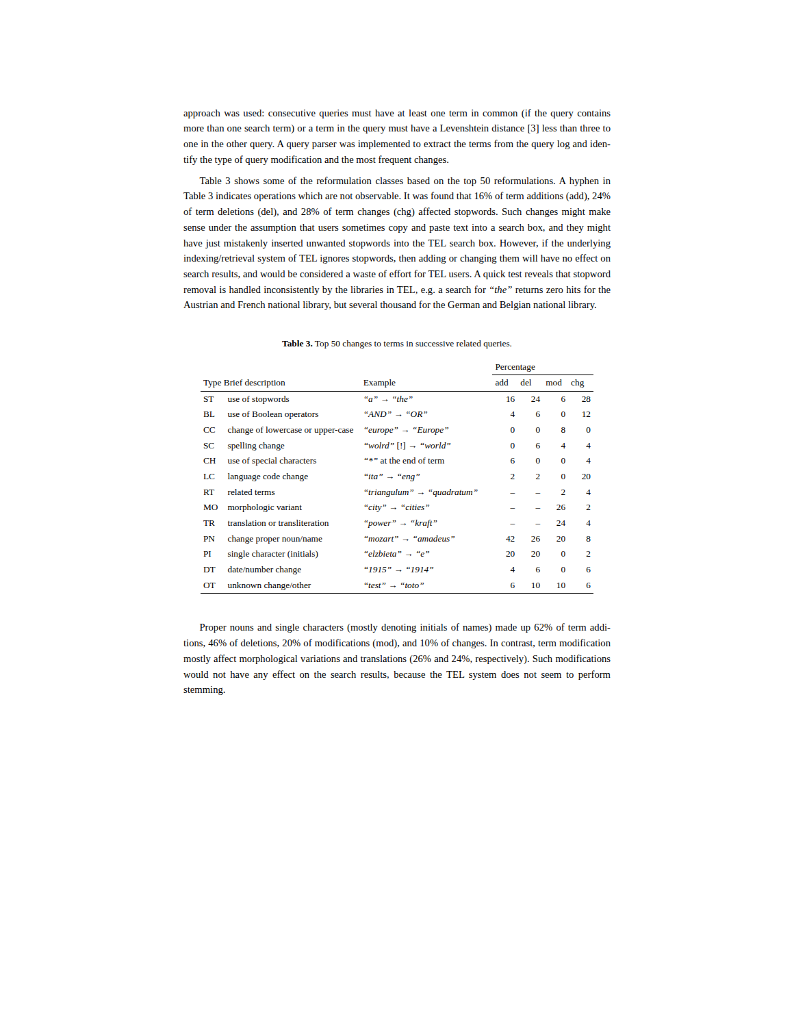approach was used: consecutive queries must have at least one term in common (if the query contains more than one search term) or a term in the query must have a Levenshtein distance [3] less than three to one in the other query. A query parser was implemented to extract the terms from the query log and identify the type of query modification and the most frequent changes.
Table 3 shows some of the reformulation classes based on the top 50 reformulations. A hyphen in Table 3 indicates operations which are not observable. It was found that 16% of term additions (add), 24% of term deletions (del), and 28% of term changes (chg) affected stopwords. Such changes might make sense under the assumption that users sometimes copy and paste text into a search box, and they might have just mistakenly inserted unwanted stopwords into the TEL search box. However, if the underlying indexing/retrieval system of TEL ignores stopwords, then adding or changing them will have no effect on search results, and would be considered a waste of effort for TEL users. A quick test reveals that stopword removal is handled inconsistently by the libraries in TEL, e.g. a search for “the” returns zero hits for the Austrian and French national library, but several thousand for the German and Belgian national library.
Table 3. Top 50 changes to terms in successive related queries.
| | Percentage |
| --- | --- |
| Type Brief description | Example | add | del | mod | chg |
| ST | use of stopwords | “a” → “the” | 16 | 24 | 6 | 28 |
| BL | use of Boolean operators | “AND” → “OR” | 4 | 6 | 0 | 12 |
| CC | change of lowercase or upper-case | “europe” → “Europe” | 0 | 0 | 8 | 0 |
| SC | spelling change | “wolrd” [!] → “world” | 0 | 6 | 4 | 4 |
| CH | use of special characters | “*” at the end of term | 6 | 0 | 0 | 4 |
| LC | language code change | “ita” → “eng” | 2 | 2 | 0 | 20 |
| RT | related terms | “triangulum” → “quadratum” | – | – | 2 | 4 |
| MO | morphologic variant | “city” → “cities” | – | – | 26 | 2 |
| TR | translation or transliteration | “power” → “kraft” | – | – | 24 | 4 |
| PN | change proper noun/name | “mozart” → “amadeus” | 42 | 26 | 20 | 8 |
| PI | single character (initials) | “elzbieta” → “e” | 20 | 20 | 0 | 2 |
| DT | date/number change | “1915” → “1914” | 4 | 6 | 0 | 6 |
| OT | unknown change/other | “test” → “toto” | 6 | 10 | 10 | 6 |
Proper nouns and single characters (mostly denoting initials of names) made up 62% of term additions, 46% of deletions, 20% of modifications (mod), and 10% of changes. In contrast, term modification mostly affect morphological variations and translations (26% and 24%, respectively). Such modifications would not have any effect on the search results, because the TEL system does not seem to perform stemming.